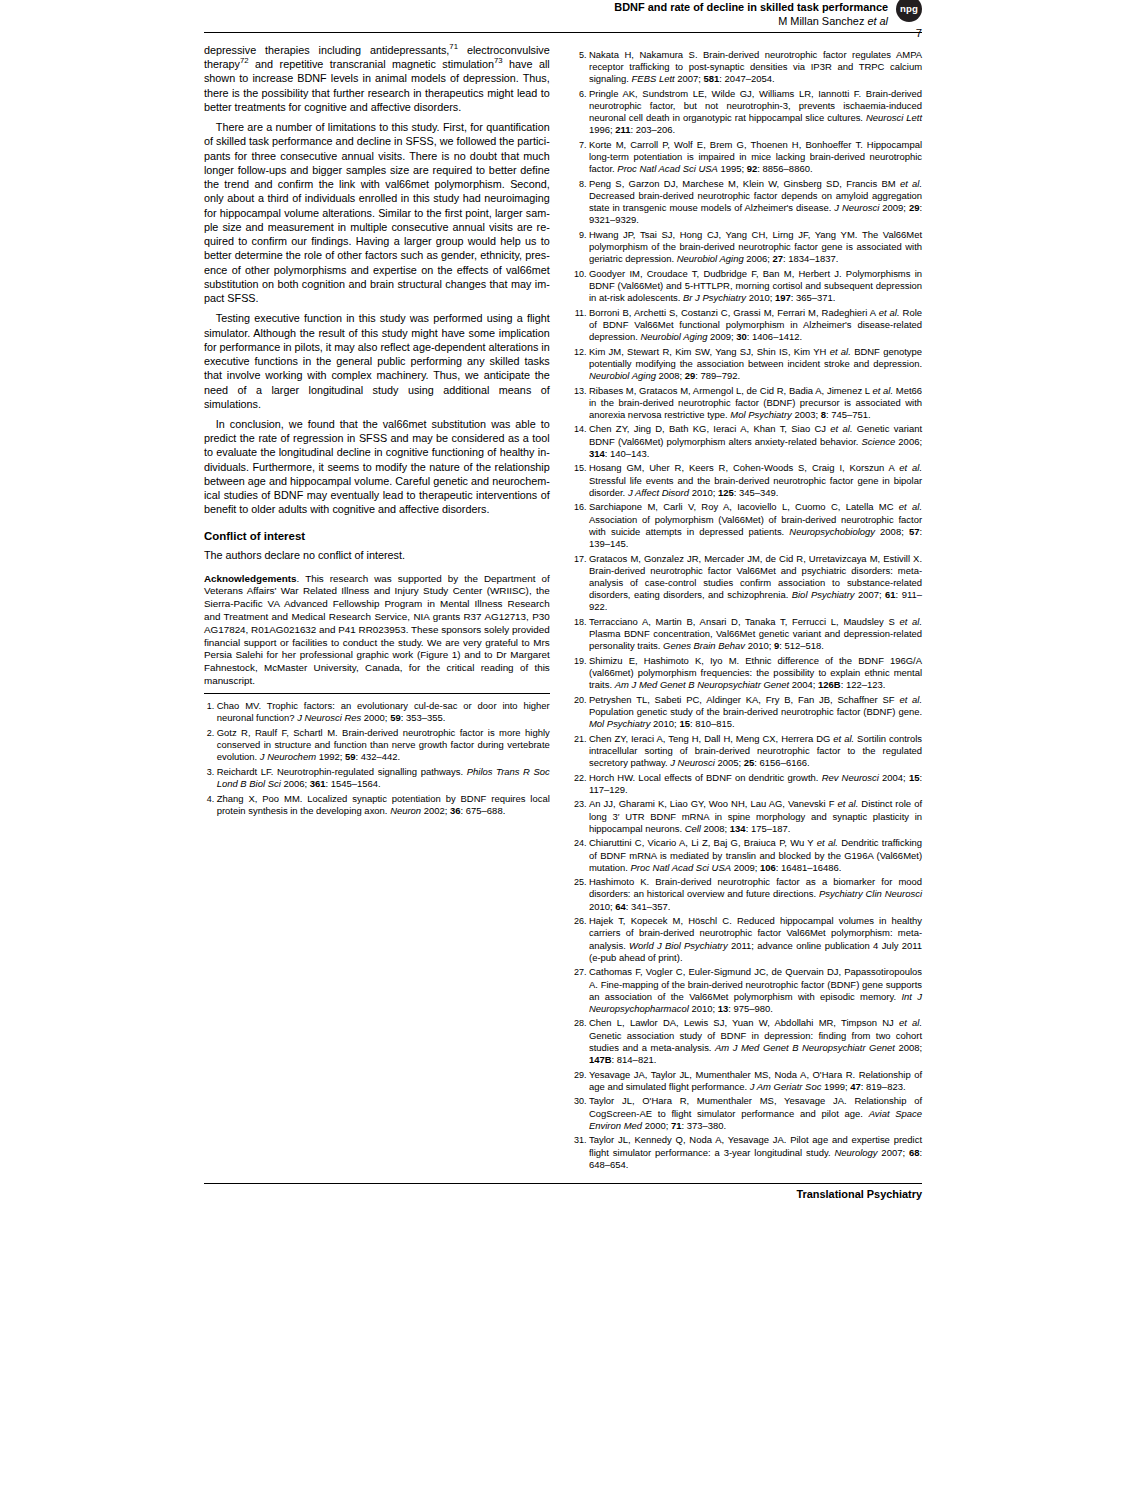npg
BDNF and rate of decline in skilled task performance
M Millan Sanchez et al
7
depressive therapies including antidepressants,71 electroconvulsive therapy72 and repetitive transcranial magnetic stimulation73 have all shown to increase BDNF levels in animal models of depression. Thus, there is the possibility that further research in therapeutics might lead to better treatments for cognitive and affective disorders.
There are a number of limitations to this study. First, for quantification of skilled task performance and decline in SFSS, we followed the participants for three consecutive annual visits. There is no doubt that much longer follow-ups and bigger samples size are required to better define the trend and confirm the link with val66met polymorphism. Second, only about a third of individuals enrolled in this study had neuroimaging for hippocampal volume alterations. Similar to the first point, larger sample size and measurement in multiple consecutive annual visits are required to confirm our findings. Having a larger group would help us to better determine the role of other factors such as gender, ethnicity, presence of other polymorphisms and expertise on the effects of val66met substitution on both cognition and brain structural changes that may impact SFSS.
Testing executive function in this study was performed using a flight simulator. Although the result of this study might have some implication for performance in pilots, it may also reflect age-dependent alterations in executive functions in the general public performing any skilled tasks that involve working with complex machinery. Thus, we anticipate the need of a larger longitudinal study using additional means of simulations.
In conclusion, we found that the val66met substitution was able to predict the rate of regression in SFSS and may be considered as a tool to evaluate the longitudinal decline in cognitive functioning of healthy individuals. Furthermore, it seems to modify the nature of the relationship between age and hippocampal volume. Careful genetic and neurochemical studies of BDNF may eventually lead to therapeutic interventions of benefit to older adults with cognitive and affective disorders.
Conflict of interest
The authors declare no conflict of interest.
Acknowledgements. This research was supported by the Department of Veterans Affairs' War Related Illness and Injury Study Center (WRIISC), the Sierra-Pacific VA Advanced Fellowship Program in Mental Illness Research and Treatment and Medical Research Service, NIA grants R37 AG12713, P30 AG17824, R01AG021632 and P41 RR023953. These sponsors solely provided financial support or facilities to conduct the study. We are very grateful to Mrs Persia Salehi for her professional graphic work (Figure 1) and to Dr Margaret Fahnestock, McMaster University, Canada, for the critical reading of this manuscript.
Chao MV. Trophic factors: an evolutionary cul-de-sac or door into higher neuronal function? J Neurosci Res 2000; 59: 353–355.
Gotz R, Raulf F, Schartl M. Brain-derived neurotrophic factor is more highly conserved in structure and function than nerve growth factor during vertebrate evolution. J Neurochem 1992; 59: 432–442.
Reichardt LF. Neurotrophin-regulated signalling pathways. Philos Trans R Soc Lond B Biol Sci 2006; 361: 1545–1564.
Zhang X, Poo MM. Localized synaptic potentiation by BDNF requires local protein synthesis in the developing axon. Neuron 2002; 36: 675–688.
Nakata H, Nakamura S. Brain-derived neurotrophic factor regulates AMPA receptor trafficking to post-synaptic densities via IP3R and TRPC calcium signaling. FEBS Lett 2007; 581: 2047–2054.
Pringle AK, Sundstrom LE, Wilde GJ, Williams LR, Iannotti F. Brain-derived neurotrophic factor, but not neurotrophin-3, prevents ischaemia-induced neuronal cell death in organotypic rat hippocampal slice cultures. Neurosci Lett 1996; 211: 203–206.
Korte M, Carroll P, Wolf E, Brem G, Thoenen H, Bonhoeffer T. Hippocampal long-term potentiation is impaired in mice lacking brain-derived neurotrophic factor. Proc Natl Acad Sci USA 1995; 92: 8856–8860.
Peng S, Garzon DJ, Marchese M, Klein W, Ginsberg SD, Francis BM et al. Decreased brain-derived neurotrophic factor depends on amyloid aggregation state in transgenic mouse models of Alzheimer's disease. J Neurosci 2009; 29: 9321–9329.
Hwang JP, Tsai SJ, Hong CJ, Yang CH, Lirng JF, Yang YM. The Val66Met polymorphism of the brain-derived neurotrophic factor gene is associated with geriatric depression. Neurobiol Aging 2006; 27: 1834–1837.
Goodyer IM, Croudace T, Dudbridge F, Ban M, Herbert J. Polymorphisms in BDNF (Val66Met) and 5-HTTLPR, morning cortisol and subsequent depression in at-risk adolescents. Br J Psychiatry 2010; 197: 365–371.
Borroni B, Archetti S, Costanzi C, Grassi M, Ferrari M, Radeghieri A et al. Role of BDNF Val66Met functional polymorphism in Alzheimer's disease-related depression. Neurobiol Aging 2009; 30: 1406–1412.
Kim JM, Stewart R, Kim SW, Yang SJ, Shin IS, Kim YH et al. BDNF genotype potentially modifying the association between incident stroke and depression. Neurobiol Aging 2008; 29: 789–792.
Ribases M, Gratacos M, Armengol L, de Cid R, Badia A, Jimenez L et al. Met66 in the brain-derived neurotrophic factor (BDNF) precursor is associated with anorexia nervosa restrictive type. Mol Psychiatry 2003; 8: 745–751.
Chen ZY, Jing D, Bath KG, Ieraci A, Khan T, Siao CJ et al. Genetic variant BDNF (Val66Met) polymorphism alters anxiety-related behavior. Science 2006; 314: 140–143.
Hosang GM, Uher R, Keers R, Cohen-Woods S, Craig I, Korszun A et al. Stressful life events and the brain-derived neurotrophic factor gene in bipolar disorder. J Affect Disord 2010; 125: 345–349.
Sarchiapone M, Carli V, Roy A, Iacoviello L, Cuomo C, Latella MC et al. Association of polymorphism (Val66Met) of brain-derived neurotrophic factor with suicide attempts in depressed patients. Neuropsychobiology 2008; 57: 139–145.
Gratacos M, Gonzalez JR, Mercader JM, de Cid R, Urretavizcaya M, Estivill X. Brain-derived neurotrophic factor Val66Met and psychiatric disorders: meta-analysis of case-control studies confirm association to substance-related disorders, eating disorders, and schizophrenia. Biol Psychiatry 2007; 61: 911–922.
Terracciano A, Martin B, Ansari D, Tanaka T, Ferrucci L, Maudsley S et al. Plasma BDNF concentration, Val66Met genetic variant and depression-related personality traits. Genes Brain Behav 2010; 9: 512–518.
Shimizu E, Hashimoto K, Iyo M. Ethnic difference of the BDNF 196G/A (val66met) polymorphism frequencies: the possibility to explain ethnic mental traits. Am J Med Genet B Neuropsychiatr Genet 2004; 126B: 122–123.
Petryshen TL, Sabeti PC, Aldinger KA, Fry B, Fan JB, Schaffner SF et al. Population genetic study of the brain-derived neurotrophic factor (BDNF) gene. Mol Psychiatry 2010; 15: 810–815.
Chen ZY, Ieraci A, Teng H, Dall H, Meng CX, Herrera DG et al. Sortilin controls intracellular sorting of brain-derived neurotrophic factor to the regulated secretory pathway. J Neurosci 2005; 25: 6156–6166.
Horch HW. Local effects of BDNF on dendritic growth. Rev Neurosci 2004; 15: 117–129.
An JJ, Gharami K, Liao GY, Woo NH, Lau AG, Vanevski F et al. Distinct role of long 3′ UTR BDNF mRNA in spine morphology and synaptic plasticity in hippocampal neurons. Cell 2008; 134: 175–187.
Chiaruttini C, Vicario A, Li Z, Baj G, Braiuca P, Wu Y et al. Dendritic trafficking of BDNF mRNA is mediated by translin and blocked by the G196A (Val66Met) mutation. Proc Natl Acad Sci USA 2009; 106: 16481–16486.
Hashimoto K. Brain-derived neurotrophic factor as a biomarker for mood disorders: an historical overview and future directions. Psychiatry Clin Neurosci 2010; 64: 341–357.
Hajek T, Kopecek M, Höschl C. Reduced hippocampal volumes in healthy carriers of brain-derived neurotrophic factor Val66Met polymorphism: meta-analysis. World J Biol Psychiatry 2011; advance online publication 4 July 2011 (e-pub ahead of print).
Cathomas F, Vogler C, Euler-Sigmund JC, de Quervain DJ, Papassotiropoulos A. Fine-mapping of the brain-derived neurotrophic factor (BDNF) gene supports an association of the Val66Met polymorphism with episodic memory. Int J Neuropsychopharmacol 2010; 13: 975–980.
Chen L, Lawlor DA, Lewis SJ, Yuan W, Abdollahi MR, Timpson NJ et al. Genetic association study of BDNF in depression: finding from two cohort studies and a meta-analysis. Am J Med Genet B Neuropsychiatr Genet 2008; 147B: 814–821.
Yesavage JA, Taylor JL, Mumenthaler MS, Noda A, O'Hara R. Relationship of age and simulated flight performance. J Am Geriatr Soc 1999; 47: 819–823.
Taylor JL, O'Hara R, Mumenthaler MS, Yesavage JA. Relationship of CogScreen-AE to flight simulator performance and pilot age. Aviat Space Environ Med 2000; 71: 373–380.
Taylor JL, Kennedy Q, Noda A, Yesavage JA. Pilot age and expertise predict flight simulator performance: a 3-year longitudinal study. Neurology 2007; 68: 648–654.
Translational Psychiatry